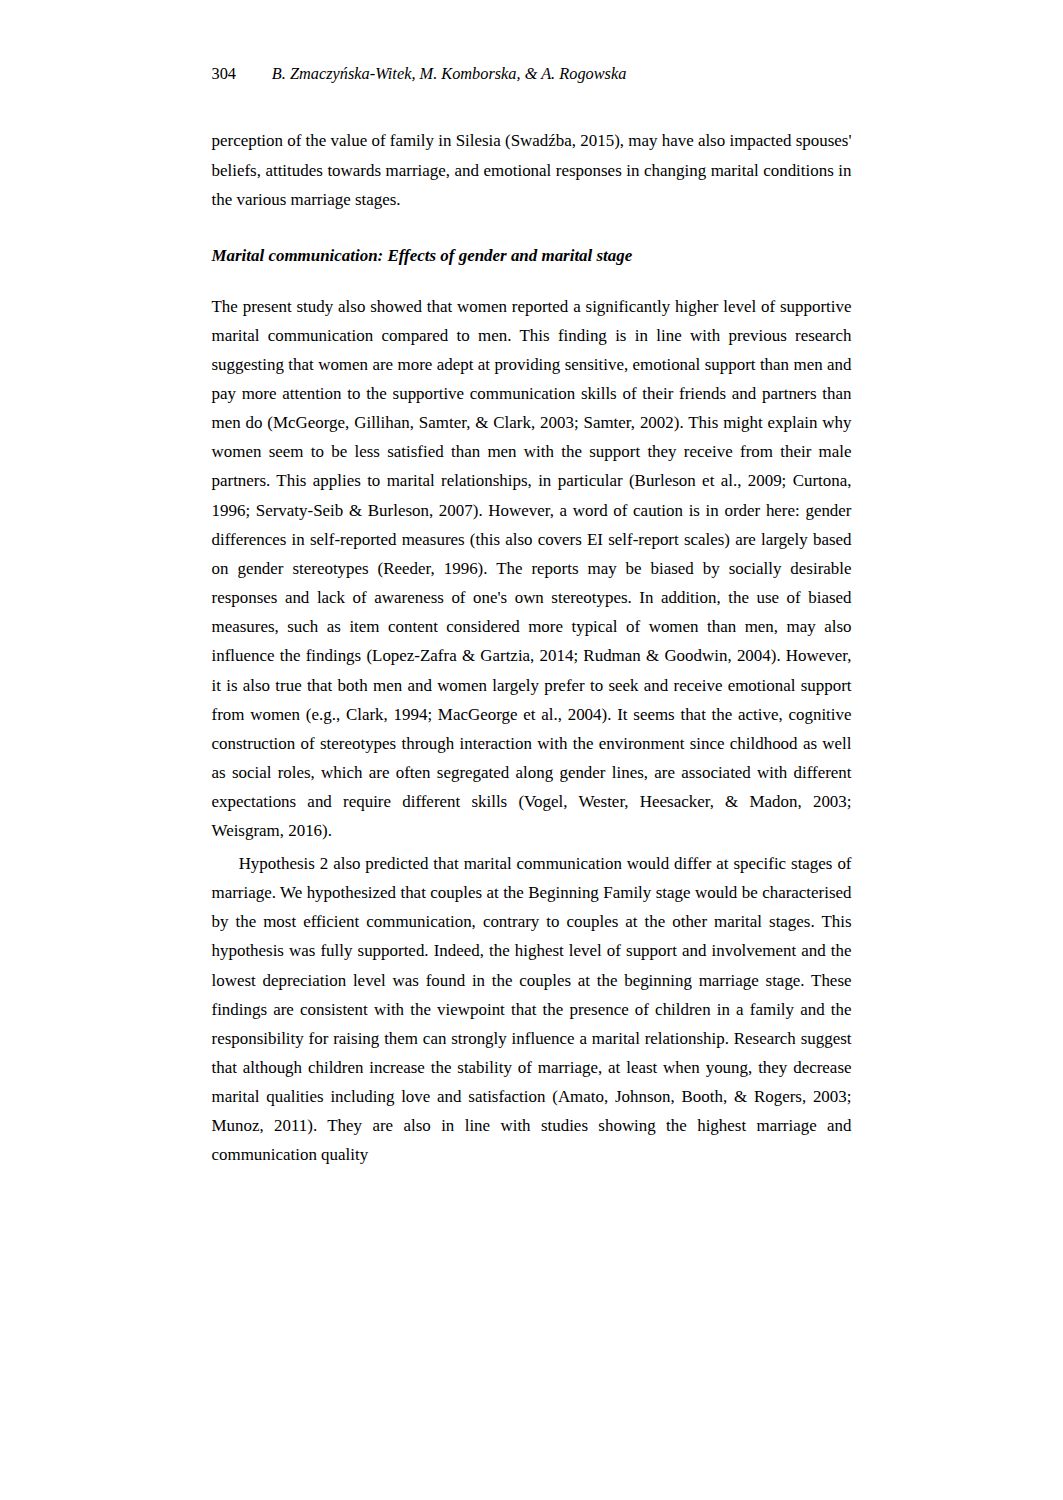304 B. Zmaczyńska-Witek, M. Komborska, & A. Rogowska
perception of the value of family in Silesia (Swadźba, 2015), may have also impacted spouses' beliefs, attitudes towards marriage, and emotional responses in changing marital conditions in the various marriage stages.
Marital communication: Effects of gender and marital stage
The present study also showed that women reported a significantly higher level of supportive marital communication compared to men. This finding is in line with previous research suggesting that women are more adept at providing sensitive, emotional support than men and pay more attention to the supportive communication skills of their friends and partners than men do (McGeorge, Gillihan, Samter, & Clark, 2003; Samter, 2002). This might explain why women seem to be less satisfied than men with the support they receive from their male partners. This applies to marital relationships, in particular (Burleson et al., 2009; Curtona, 1996; Servaty-Seib & Burleson, 2007). However, a word of caution is in order here: gender differences in self-reported measures (this also covers EI self-report scales) are largely based on gender stereotypes (Reeder, 1996). The reports may be biased by socially desirable responses and lack of awareness of one's own stereotypes. In addition, the use of biased measures, such as item content considered more typical of women than men, may also influence the findings (Lopez-Zafra & Gartzia, 2014; Rudman & Goodwin, 2004). However, it is also true that both men and women largely prefer to seek and receive emotional support from women (e.g., Clark, 1994; MacGeorge et al., 2004). It seems that the active, cognitive construction of stereotypes through interaction with the environment since childhood as well as social roles, which are often segregated along gender lines, are associated with different expectations and require different skills (Vogel, Wester, Heesacker, & Madon, 2003; Weisgram, 2016).
Hypothesis 2 also predicted that marital communication would differ at specific stages of marriage. We hypothesized that couples at the Beginning Family stage would be characterised by the most efficient communication, contrary to couples at the other marital stages. This hypothesis was fully supported. Indeed, the highest level of support and involvement and the lowest depreciation level was found in the couples at the beginning marriage stage. These findings are consistent with the viewpoint that the presence of children in a family and the responsibility for raising them can strongly influence a marital relationship. Research suggest that although children increase the stability of marriage, at least when young, they decrease marital qualities including love and satisfaction (Amato, Johnson, Booth, & Rogers, 2003; Munoz, 2011). They are also in line with studies showing the highest marriage and communication quality